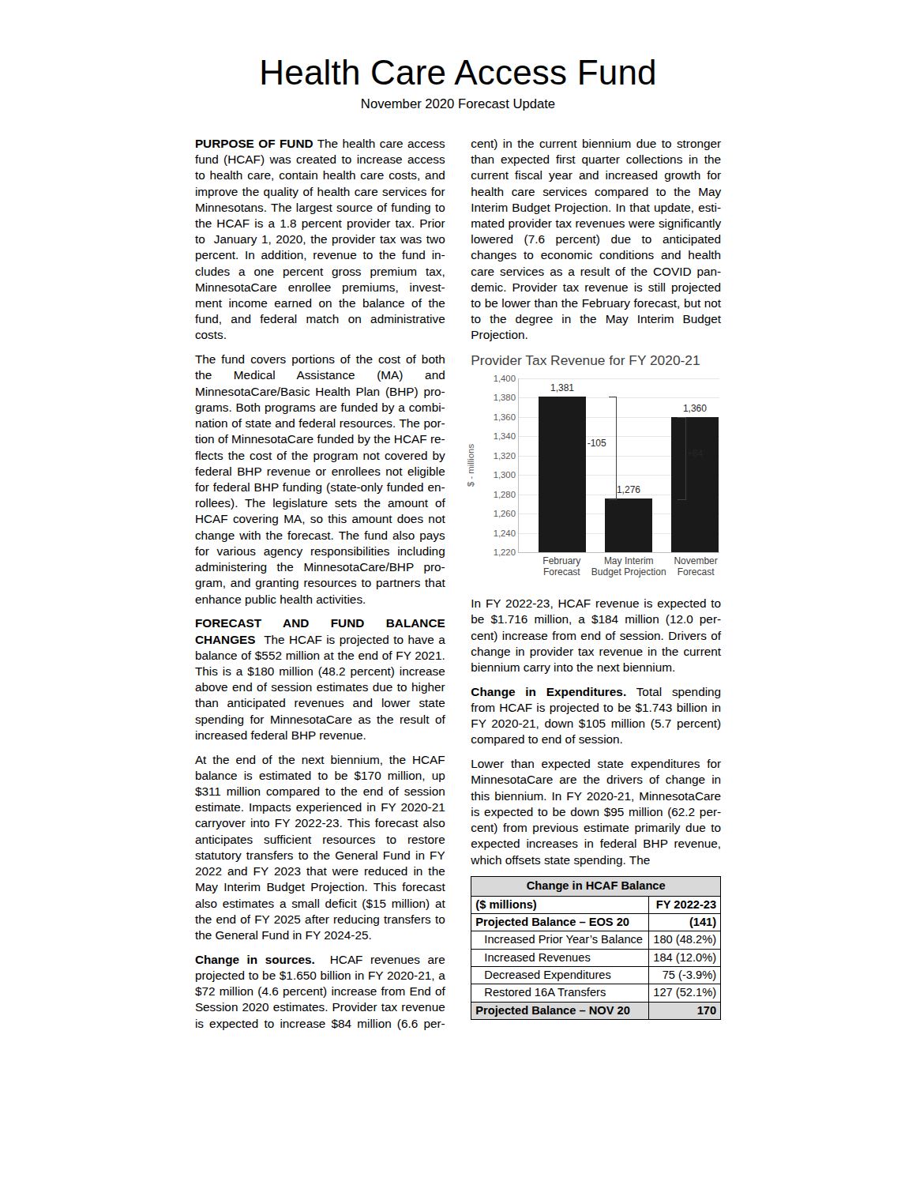Health Care Access Fund
November 2020 Forecast Update
PURPOSE OF FUND The health care access fund (HCAF) was created to increase access to health care, contain health care costs, and improve the quality of health care services for Minnesotans. The largest source of funding to the HCAF is a 1.8 percent provider tax. Prior to January 1, 2020, the provider tax was two percent. In addition, revenue to the fund includes a one percent gross premium tax, MinnesotaCare enrollee premiums, investment income earned on the balance of the fund, and federal match on administrative costs.
The fund covers portions of the cost of both the Medical Assistance (MA) and MinnesotaCare/Basic Health Plan (BHP) programs. Both programs are funded by a combination of state and federal resources. The portion of MinnesotaCare funded by the HCAF reflects the cost of the program not covered by federal BHP revenue or enrollees not eligible for federal BHP funding (state-only funded enrollees). The legislature sets the amount of HCAF covering MA, so this amount does not change with the forecast. The fund also pays for various agency responsibilities including administering the MinnesotaCare/BHP program, and granting resources to partners that enhance public health activities.
FORECAST AND FUND BALANCE CHANGES The HCAF is projected to have a balance of $552 million at the end of FY 2021. This is a $180 million (48.2 percent) increase above end of session estimates due to higher than anticipated revenues and lower state spending for MinnesotaCare as the result of increased federal BHP revenue.
At the end of the next biennium, the HCAF balance is estimated to be $170 million, up $311 million compared to the end of session estimate. Impacts experienced in FY 2020-21 carryover into FY 2022-23. This forecast also anticipates sufficient resources to restore statutory transfers to the General Fund in FY 2022 and FY 2023 that were reduced in the May Interim Budget Projection. This forecast also estimates a small deficit ($15 million) at the end of FY 2025 after reducing transfers to the General Fund in FY 2024-25.
Change in sources. HCAF revenues are projected to be $1.650 billion in FY 2020-21, a $72 million (4.6 percent) increase from End of Session 2020 estimates. Provider tax revenue is expected to increase $84 million (6.6 percent) in the current biennium due to stronger than expected first quarter collections in the current fiscal year and increased growth for health care services compared to the May Interim Budget Projection. In that update, estimated provider tax revenues were significantly lowered (7.6 percent) due to anticipated changes to economic conditions and health care services as a result of the COVID pandemic. Provider tax revenue is still projected to be lower than the February forecast, but not to the degree in the May Interim Budget Projection.
Provider Tax Revenue for FY 2020-21
$ - millions
1,400
1,380
1,360
1,340
1,320
1,300
1,280
1,260
1,240
1,220
1,381
1,276
1,360
-105
+84
February
Forecast
May Interim
Budget Projection
November
Forecast
In FY 2022-23, HCAF revenue is expected to be $1.716 million, a $184 million (12.0 percent) increase from end of session. Drivers of change in provider tax revenue in the current biennium carry into the next biennium.
Change in Expenditures. Total spending from HCAF is projected to be $1.743 billion in FY 2020-21, down $105 million (5.7 percent) compared to end of session.
Lower than expected state expenditures for MinnesotaCare are the drivers of change in this biennium. In FY 2020-21, MinnesotaCare is expected to be down $95 million (62.2 percent) from previous estimate primarily due to expected increases in federal BHP revenue, which offsets state spending. The
Change in HCAF Balance
| ($ millions) | FY 2022-23 |
| Projected Balance – EOS 20 | (141) |
| Increased Prior Year’s Balance | 180 (48.2%) |
| Increased Revenues | 184 (12.0%) |
| Decreased Expenditures | 75 (-3.9%) |
| Restored 16A Transfers | 127 (52.1%) |
| Projected Balance – NOV 20 | 170 |